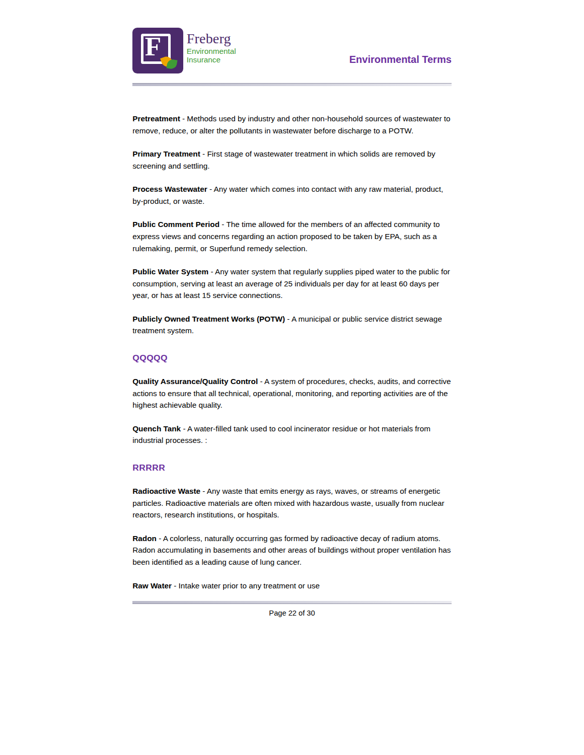F
Freberg
Environmental
Insurance
Environmental Terms
Pretreatment - Methods used by industry and other non-household sources of wastewater to remove, reduce, or alter the pollutants in wastewater before discharge to a POTW.
Primary Treatment - First stage of wastewater treatment in which solids are removed by screening and settling.
Process Wastewater - Any water which comes into contact with any raw material, product, by-product, or waste.
Public Comment Period - The time allowed for the members of an affected community to express views and concerns regarding an action proposed to be taken by EPA, such as a rulemaking, permit, or Superfund remedy selection.
Public Water System - Any water system that regularly supplies piped water to the public for consumption, serving at least an average of 25 individuals per day for at least 60 days per year, or has at least 15 service connections.
Publicly Owned Treatment Works (POTW) - A municipal or public service district sewage treatment system.
QQQQQ
Quality Assurance/Quality Control - A system of procedures, checks, audits, and corrective actions to ensure that all technical, operational, monitoring, and reporting activities are of the highest achievable quality.
Quench Tank - A water-filled tank used to cool incinerator residue or hot materials from industrial processes. :
RRRRR
Radioactive Waste - Any waste that emits energy as rays, waves, or streams of energetic particles. Radioactive materials are often mixed with hazardous waste, usually from nuclear reactors, research institutions, or hospitals.
Radon - A colorless, naturally occurring gas formed by radioactive decay of radium atoms. Radon accumulating in basements and other areas of buildings without proper ventilation has been identified as a leading cause of lung cancer.
Raw Water - Intake water prior to any treatment or use
Page 22 of 30